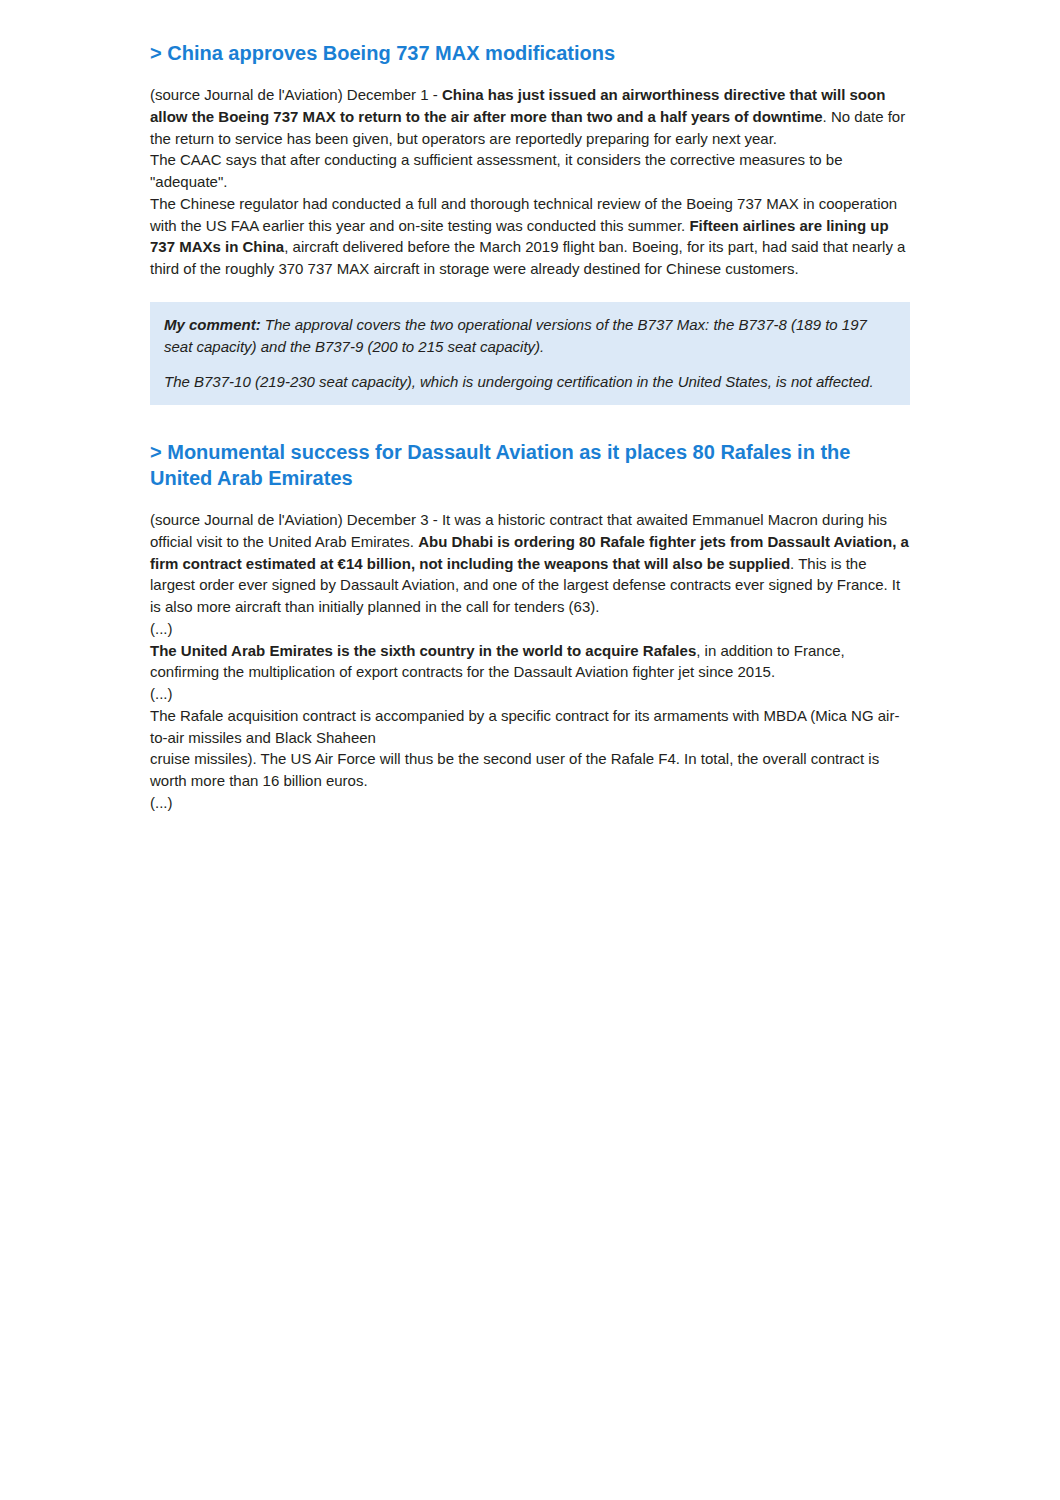> China approves Boeing 737 MAX modifications
(source Journal de l'Aviation) December 1 - China has just issued an airworthiness directive that will soon allow the Boeing 737 MAX to return to the air after more than two and a half years of downtime. No date for the return to service has been given, but operators are reportedly preparing for early next year.
The CAAC says that after conducting a sufficient assessment, it considers the corrective measures to be "adequate".
The Chinese regulator had conducted a full and thorough technical review of the Boeing 737 MAX in cooperation with the US FAA earlier this year and on-site testing was conducted this summer. Fifteen airlines are lining up 737 MAXs in China, aircraft delivered before the March 2019 flight ban. Boeing, for its part, had said that nearly a third of the roughly 370 737 MAX aircraft in storage were already destined for Chinese customers.
My comment: The approval covers the two operational versions of the B737 Max: the B737-8 (189 to 197 seat capacity) and the B737-9 (200 to 215 seat capacity).
The B737-10 (219-230 seat capacity), which is undergoing certification in the United States, is not affected.
> Monumental success for Dassault Aviation as it places 80 Rafales in the United Arab Emirates
(source Journal de l'Aviation) December 3 - It was a historic contract that awaited Emmanuel Macron during his official visit to the United Arab Emirates. Abu Dhabi is ordering 80 Rafale fighter jets from Dassault Aviation, a firm contract estimated at €14 billion, not including the weapons that will also be supplied. This is the largest order ever signed by Dassault Aviation, and one of the largest defense contracts ever signed by France. It is also more aircraft than initially planned in the call for tenders (63).
(...)
The United Arab Emirates is the sixth country in the world to acquire Rafales, in addition to France, confirming the multiplication of export contracts for the Dassault Aviation fighter jet since 2015.
(...)
The Rafale acquisition contract is accompanied by a specific contract for its armaments with MBDA (Mica NG air-to-air missiles and Black Shaheen
cruise missiles). The US Air Force will thus be the second user of the Rafale F4. In total, the overall contract is worth more than 16 billion euros.
(...)